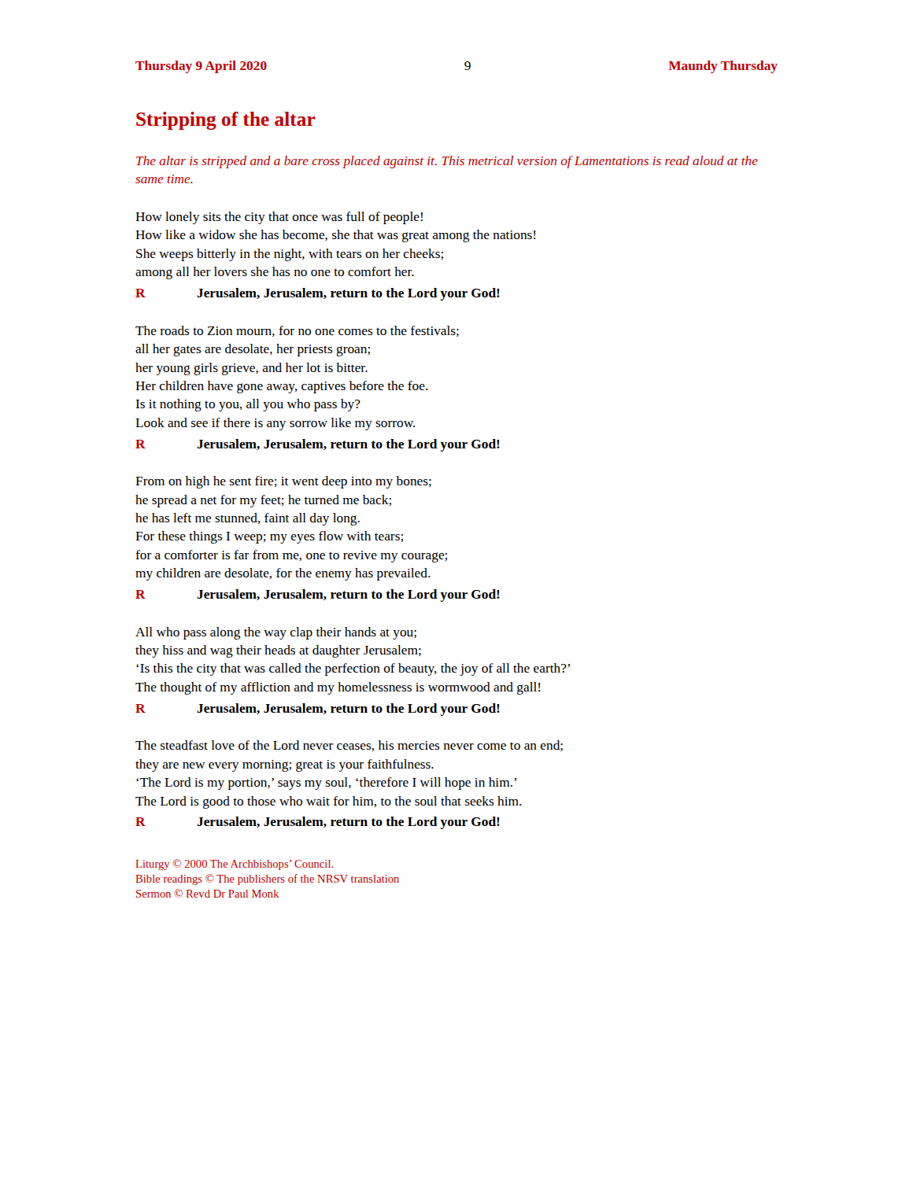Thursday 9 April 2020 9 Maundy Thursday
Stripping of the altar
The altar is stripped and a bare cross placed against it. This metrical version of Lamentations is read aloud at the same time.
How lonely sits the city that once was full of people!
How like a widow she has become, she that was great among the nations!
She weeps bitterly in the night, with tears on her cheeks;
among all her lovers she has no one to comfort her.
R Jerusalem, Jerusalem, return to the Lord your God!
The roads to Zion mourn, for no one comes to the festivals;
all her gates are desolate, her priests groan;
her young girls grieve, and her lot is bitter.
Her children have gone away, captives before the foe.
Is it nothing to you, all you who pass by?
Look and see if there is any sorrow like my sorrow.
R Jerusalem, Jerusalem, return to the Lord your God!
From on high he sent fire; it went deep into my bones;
he spread a net for my feet; he turned me back;
he has left me stunned, faint all day long.
For these things I weep; my eyes flow with tears;
for a comforter is far from me, one to revive my courage;
my children are desolate, for the enemy has prevailed.
R Jerusalem, Jerusalem, return to the Lord your God!
All who pass along the way clap their hands at you;
they hiss and wag their heads at daughter Jerusalem;
‘Is this the city that was called the perfection of beauty, the joy of all the earth?’
The thought of my affliction and my homelessness is wormwood and gall!
R Jerusalem, Jerusalem, return to the Lord your God!
The steadfast love of the Lord never ceases, his mercies never come to an end;
they are new every morning; great is your faithfulness.
‘The Lord is my portion,’ says my soul, ‘therefore I will hope in him.’
The Lord is good to those who wait for him, to the soul that seeks him.
R Jerusalem, Jerusalem, return to the Lord your God!
Liturgy © 2000 The Archbishops’ Council.
Bible readings © The publishers of the NRSV translation
Sermon © Revd Dr Paul Monk